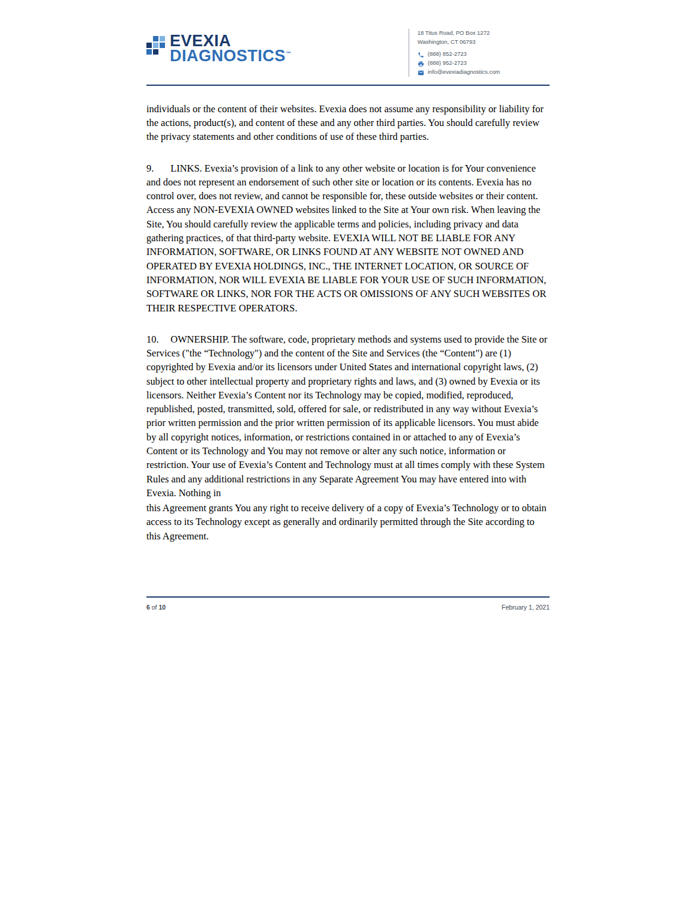EVEXIA DIAGNOSTICS™
18 Titus Road, PO Box 1272
Washington, CT 06793
(888) 852-2723
(888) 952-2723
info@evexiadiagnostics.com
individuals or the content of their websites. Evexia does not assume any responsibility or liability for the actions, product(s), and content of these and any other third parties. You should carefully review the privacy statements and other conditions of use of these third parties.
9. LINKS. Evexia’s provision of a link to any other website or location is for Your convenience and does not represent an endorsement of such other site or location or its contents. Evexia has no control over, does not review, and cannot be responsible for, these outside websites or their content. Access any NON-EVEXIA OWNED websites linked to the Site at Your own risk. When leaving the Site, You should carefully review the applicable terms and policies, including privacy and data gathering practices, of that third-party website. EVEXIA WILL NOT BE LIABLE FOR ANY INFORMATION, SOFTWARE, OR LINKS FOUND AT ANY WEBSITE NOT OWNED AND OPERATED BY EVEXIA HOLDINGS, INC., THE INTERNET LOCATION, OR SOURCE OF INFORMATION, NOR WILL EVEXIA BE LIABLE FOR YOUR USE OF SUCH INFORMATION, SOFTWARE OR LINKS, NOR FOR THE ACTS OR OMISSIONS OF ANY SUCH WEBSITES OR THEIR RESPECTIVE OPERATORS.
10. OWNERSHIP. The software, code, proprietary methods and systems used to provide the Site or Services ("the “Technology") and the content of the Site and Services (the “Content") are (1) copyrighted by Evexia and/or its licensors under United States and international copyright laws, (2) subject to other intellectual property and proprietary rights and laws, and (3) owned by Evexia or its licensors. Neither Evexia’s Content nor its Technology may be copied, modified, reproduced, republished, posted, transmitted, sold, offered for sale, or redistributed in any way without Evexia’s prior written permission and the prior written permission of its applicable licensors. You must abide by all copyright notices, information, or restrictions contained in or attached to any of Evexia’s Content or its Technology and You may not remove or alter any such notice, information or restriction. Your use of Evexia’s Content and Technology must at all times comply with these System Rules and any additional restrictions in any Separate Agreement You may have entered into with Evexia. Nothing in
this Agreement grants You any right to receive delivery of a copy of Evexia’s Technology or to obtain access to its Technology except as generally and ordinarily permitted through the Site according to this Agreement.
6 of 10
February 1, 2021